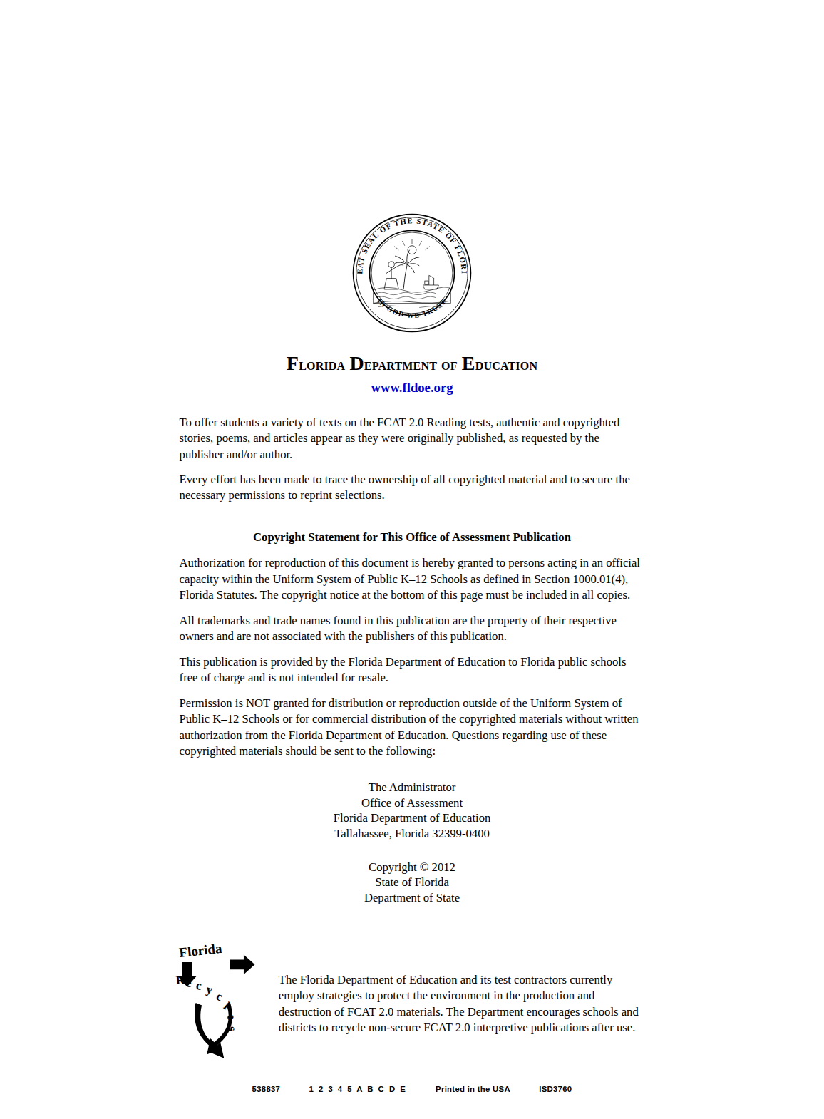GREAT SEAL OF THE STATE OF FLORIDA IN GOD WE TRUST
Florida Department of Education
www.fldoe.org
To offer students a variety of texts on the FCAT 2.0 Reading tests, authentic and copyrighted stories, poems, and articles appear as they were originally published, as requested by the publisher and/or author.
Every effort has been made to trace the ownership of all copyrighted material and to secure the necessary permissions to reprint selections.
Copyright Statement for This Office of Assessment Publication
Authorization for reproduction of this document is hereby granted to persons acting in an official capacity within the Uniform System of Public K–12 Schools as defined in Section 1000.01(4), Florida Statutes. The copyright notice at the bottom of this page must be included in all copies.
All trademarks and trade names found in this publication are the property of their respective owners and are not associated with the publishers of this publication.
This publication is provided by the Florida Department of Education to Florida public schools free of charge and is not intended for resale.
Permission is NOT granted for distribution or reproduction outside of the Uniform System of Public K–12 Schools or for commercial distribution of the copyrighted materials without written authorization from the Florida Department of Education. Questions regarding use of these copyrighted materials should be sent to the following:
The Administrator
Office of Assessment
Florida Department of Education
Tallahassee, Florida 32399-0400
Copyright © 2012
State of Florida
Department of State
Florida R e c y c l e s
The Florida Department of Education and its test contractors currently employ strategies to protect the environment in the production and destruction of FCAT 2.0 materials. The Department encourages schools and districts to recycle non-secure FCAT 2.0 interpretive publications after use.
5388371 2 3 4 5 A B C D E Printed in the USA ISD3760